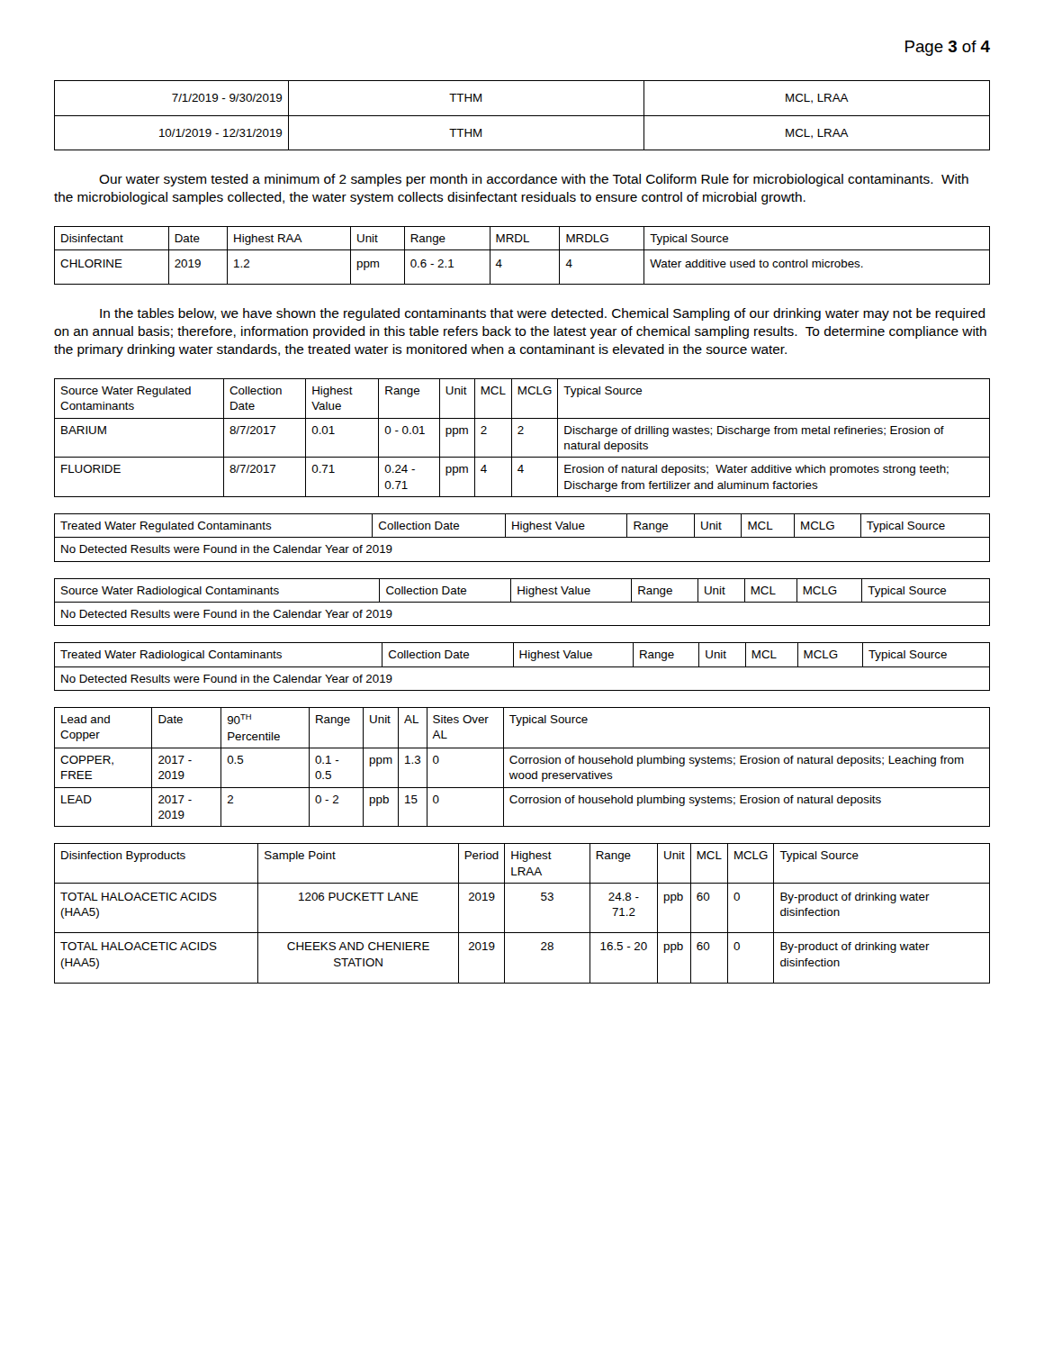Page 3 of 4
| 7/1/2019 - 9/30/2019 | TTHM | MCL, LRAA |
| 10/1/2019 - 12/31/2019 | TTHM | MCL, LRAA |
Our water system tested a minimum of 2 samples per month in accordance with the Total Coliform Rule for microbiological contaminants. With the microbiological samples collected, the water system collects disinfectant residuals to ensure control of microbial growth.
| Disinfectant | Date | Highest RAA | Unit | Range | MRDL | MRDLG | Typical Source |
| --- | --- | --- | --- | --- | --- | --- | --- |
| CHLORINE | 2019 | 1.2 | ppm | 0.6 - 2.1 | 4 | 4 | Water additive used to control microbes. |
In the tables below, we have shown the regulated contaminants that were detected. Chemical Sampling of our drinking water may not be required on an annual basis; therefore, information provided in this table refers back to the latest year of chemical sampling results. To determine compliance with the primary drinking water standards, the treated water is monitored when a contaminant is elevated in the source water.
| Source Water Regulated Contaminants | Collection Date | Highest Value | Range | Unit | MCL | MCLG | Typical Source |
| --- | --- | --- | --- | --- | --- | --- | --- |
| BARIUM | 8/7/2017 | 0.01 | 0 - 0.01 | ppm | 2 | 2 | Discharge of drilling wastes; Discharge from metal refineries; Erosion of natural deposits |
| FLUORIDE | 8/7/2017 | 0.71 | 0.24 - 0.71 | ppm | 4 | 4 | Erosion of natural deposits; Water additive which promotes strong teeth; Discharge from fertilizer and aluminum factories |
| Treated Water Regulated Contaminants | Collection Date | Highest Value | Range | Unit | MCL | MCLG | Typical Source |
| --- | --- | --- | --- | --- | --- | --- | --- |
| No Detected Results were Found in the Calendar Year of 2019 |
| Source Water Radiological Contaminants | Collection Date | Highest Value | Range | Unit | MCL | MCLG | Typical Source |
| --- | --- | --- | --- | --- | --- | --- | --- |
| No Detected Results were Found in the Calendar Year of 2019 |
| Treated Water Radiological Contaminants | Collection Date | Highest Value | Range | Unit | MCL | MCLG | Typical Source |
| --- | --- | --- | --- | --- | --- | --- | --- |
| No Detected Results were Found in the Calendar Year of 2019 |
| Lead and Copper | Date | 90 TH Percentile | Range | Unit | AL | Sites Over AL | Typical Source |
| --- | --- | --- | --- | --- | --- | --- | --- |
| COPPER, FREE | 2017 - 2019 | 0.5 | 0.1 - 0.5 | ppm | 1.3 | 0 | Corrosion of household plumbing systems; Erosion of natural deposits; Leaching from wood preservatives |
| LEAD | 2017 - 2019 | 2 | 0 - 2 | ppb | 15 | 0 | Corrosion of household plumbing systems; Erosion of natural deposits |
| Disinfection Byproducts | Sample Point | Period | Highest LRAA | Range | Unit | MCL | MCLG | Typical Source |
| --- | --- | --- | --- | --- | --- | --- | --- | --- |
| TOTAL HALOACETIC ACIDS (HAA5) | 1206 PUCKETT LANE | 2019 | 53 | 24.8 - 71.2 | ppb | 60 | 0 | By-product of drinking water disinfection |
| TOTAL HALOACETIC ACIDS (HAA5) | CHEEKS AND CHENIERE STATION | 2019 | 28 | 16.5 - 20 | ppb | 60 | 0 | By-product of drinking water disinfection |